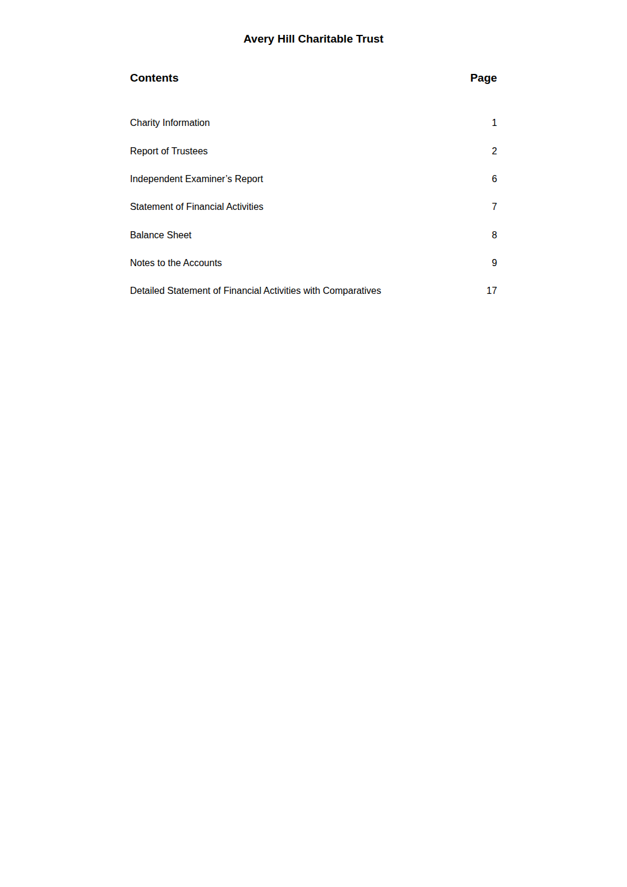Avery Hill Charitable Trust
| Contents | Page |
| --- | --- |
| Charity Information | 1 |
| Report of Trustees | 2 |
| Independent Examiner’s Report | 6 |
| Statement of Financial Activities | 7 |
| Balance Sheet | 8 |
| Notes to the Accounts | 9 |
| Detailed Statement of Financial Activities with Comparatives | 17 |